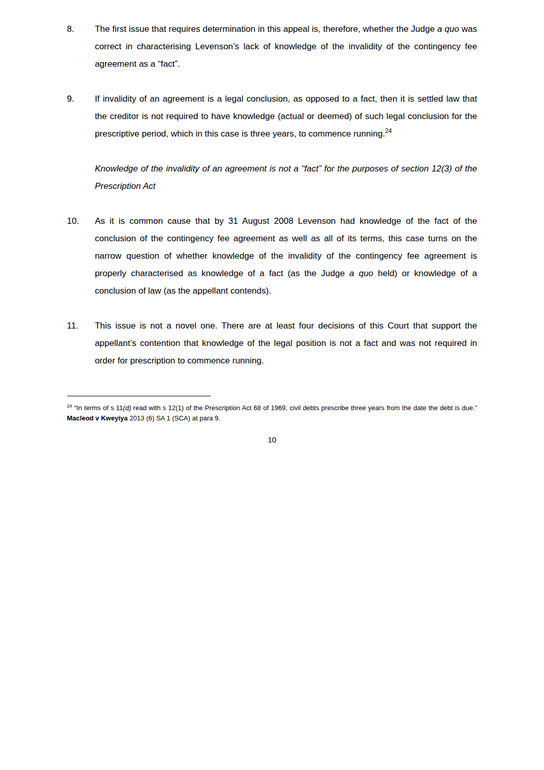8. The first issue that requires determination in this appeal is, therefore, whether the Judge a quo was correct in characterising Levenson’s lack of knowledge of the invalidity of the contingency fee agreement as a “fact”.
9. If invalidity of an agreement is a legal conclusion, as opposed to a fact, then it is settled law that the creditor is not required to have knowledge (actual or deemed) of such legal conclusion for the prescriptive period, which in this case is three years, to commence running.24
Knowledge of the invalidity of an agreement is not a “fact” for the purposes of section 12(3) of the Prescription Act
10. As it is common cause that by 31 August 2008 Levenson had knowledge of the fact of the conclusion of the contingency fee agreement as well as all of its terms, this case turns on the narrow question of whether knowledge of the invalidity of the contingency fee agreement is properly characterised as knowledge of a fact (as the Judge a quo held) or knowledge of a conclusion of law (as the appellant contends).
11. This issue is not a novel one. There are at least four decisions of this Court that support the appellant’s contention that knowledge of the legal position is not a fact and was not required in order for prescription to commence running.
24 “In terms of s 11(d) read with s 12(1) of the Prescription Act 68 of 1969, civil debts prescribe three years from the date the debt is due.” Macleod v Kweyiya 2013 (6) SA 1 (SCA) at para 9.
10